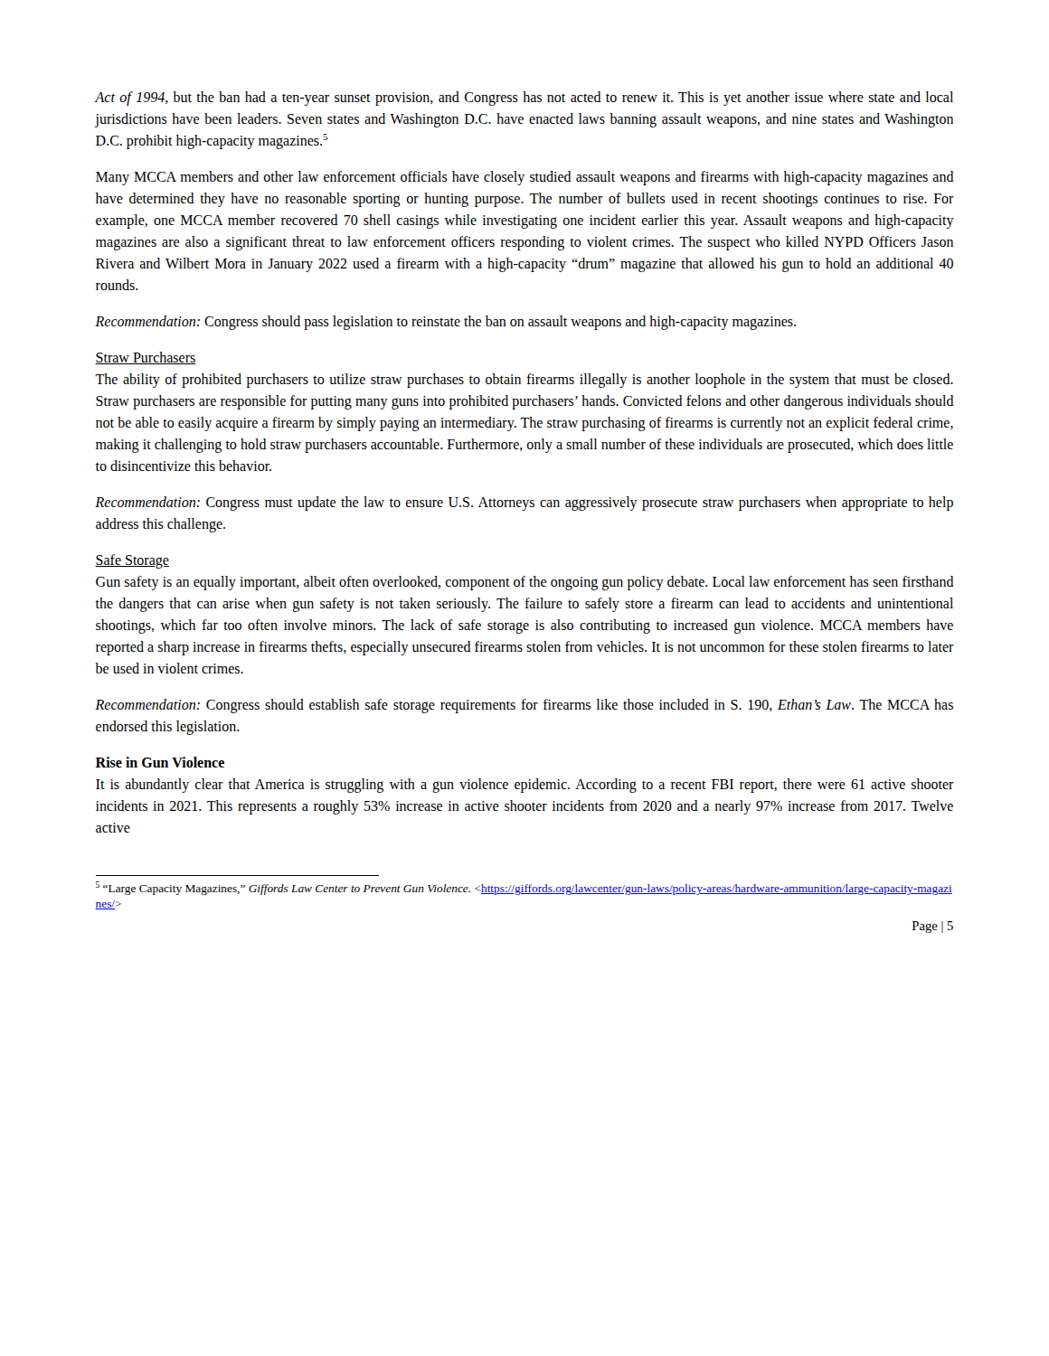Act of 1994, but the ban had a ten-year sunset provision, and Congress has not acted to renew it. This is yet another issue where state and local jurisdictions have been leaders. Seven states and Washington D.C. have enacted laws banning assault weapons, and nine states and Washington D.C. prohibit high-capacity magazines.5
Many MCCA members and other law enforcement officials have closely studied assault weapons and firearms with high-capacity magazines and have determined they have no reasonable sporting or hunting purpose. The number of bullets used in recent shootings continues to rise. For example, one MCCA member recovered 70 shell casings while investigating one incident earlier this year. Assault weapons and high-capacity magazines are also a significant threat to law enforcement officers responding to violent crimes. The suspect who killed NYPD Officers Jason Rivera and Wilbert Mora in January 2022 used a firearm with a high-capacity “drum” magazine that allowed his gun to hold an additional 40 rounds.
Recommendation: Congress should pass legislation to reinstate the ban on assault weapons and high-capacity magazines.
Straw Purchasers
The ability of prohibited purchasers to utilize straw purchases to obtain firearms illegally is another loophole in the system that must be closed. Straw purchasers are responsible for putting many guns into prohibited purchasers’ hands. Convicted felons and other dangerous individuals should not be able to easily acquire a firearm by simply paying an intermediary. The straw purchasing of firearms is currently not an explicit federal crime, making it challenging to hold straw purchasers accountable. Furthermore, only a small number of these individuals are prosecuted, which does little to disincentivize this behavior.
Recommendation: Congress must update the law to ensure U.S. Attorneys can aggressively prosecute straw purchasers when appropriate to help address this challenge.
Safe Storage
Gun safety is an equally important, albeit often overlooked, component of the ongoing gun policy debate. Local law enforcement has seen firsthand the dangers that can arise when gun safety is not taken seriously. The failure to safely store a firearm can lead to accidents and unintentional shootings, which far too often involve minors. The lack of safe storage is also contributing to increased gun violence. MCCA members have reported a sharp increase in firearms thefts, especially unsecured firearms stolen from vehicles. It is not uncommon for these stolen firearms to later be used in violent crimes.
Recommendation: Congress should establish safe storage requirements for firearms like those included in S. 190, Ethan’s Law. The MCCA has endorsed this legislation.
Rise in Gun Violence
It is abundantly clear that America is struggling with a gun violence epidemic. According to a recent FBI report, there were 61 active shooter incidents in 2021. This represents a roughly 53% increase in active shooter incidents from 2020 and a nearly 97% increase from 2017. Twelve active
5 “Large Capacity Magazines,” Giffords Law Center to Prevent Gun Violence. <https://giffords.org/lawcenter/gun-laws/policy-areas/hardware-ammunition/large-capacity-magazines/>
Page | 5